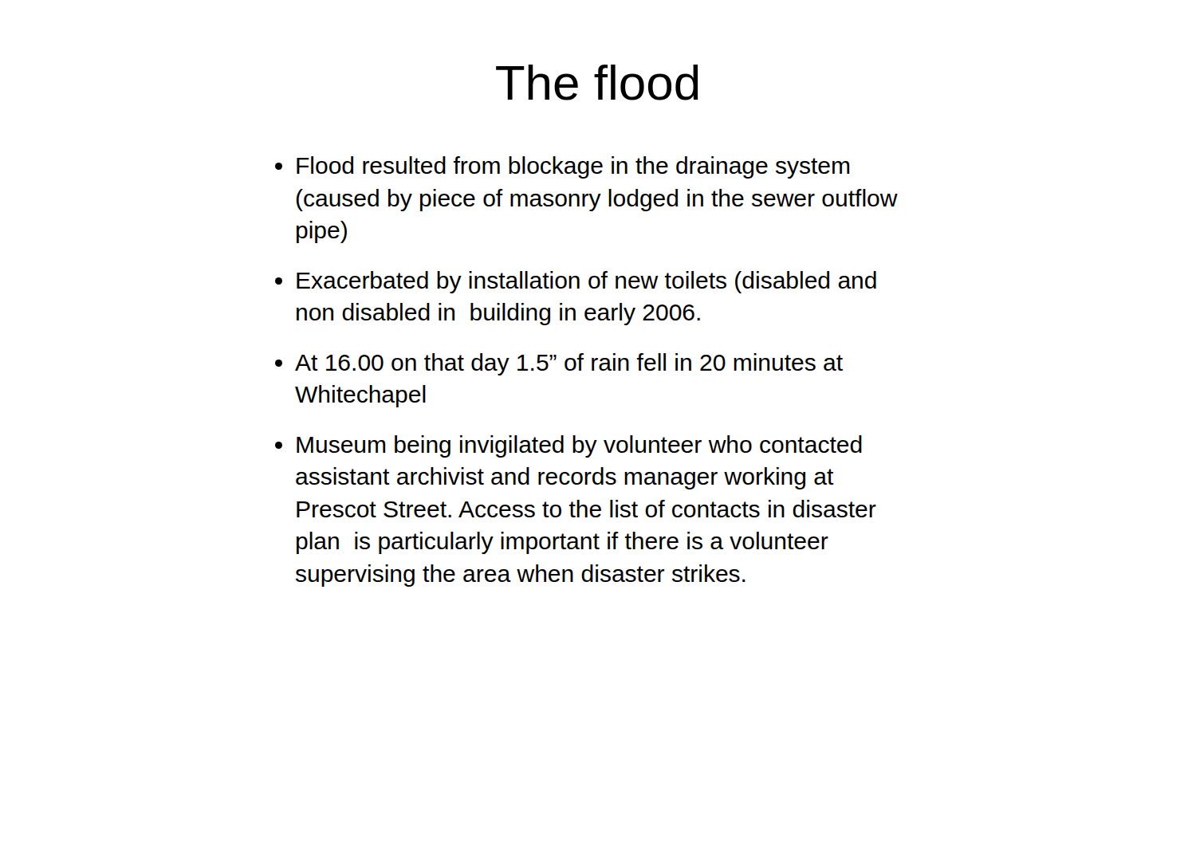The flood
Flood resulted from blockage in the drainage system (caused by piece of masonry lodged in the sewer outflow pipe)
Exacerbated by installation of new toilets (disabled and non disabled in building in early 2006.
At 16.00 on that day 1.5” of rain fell in 20 minutes at Whitechapel
Museum being invigilated by volunteer who contacted assistant archivist and records manager working at Prescot Street. Access to the list of contacts in disaster plan is particularly important if there is a volunteer supervising the area when disaster strikes.